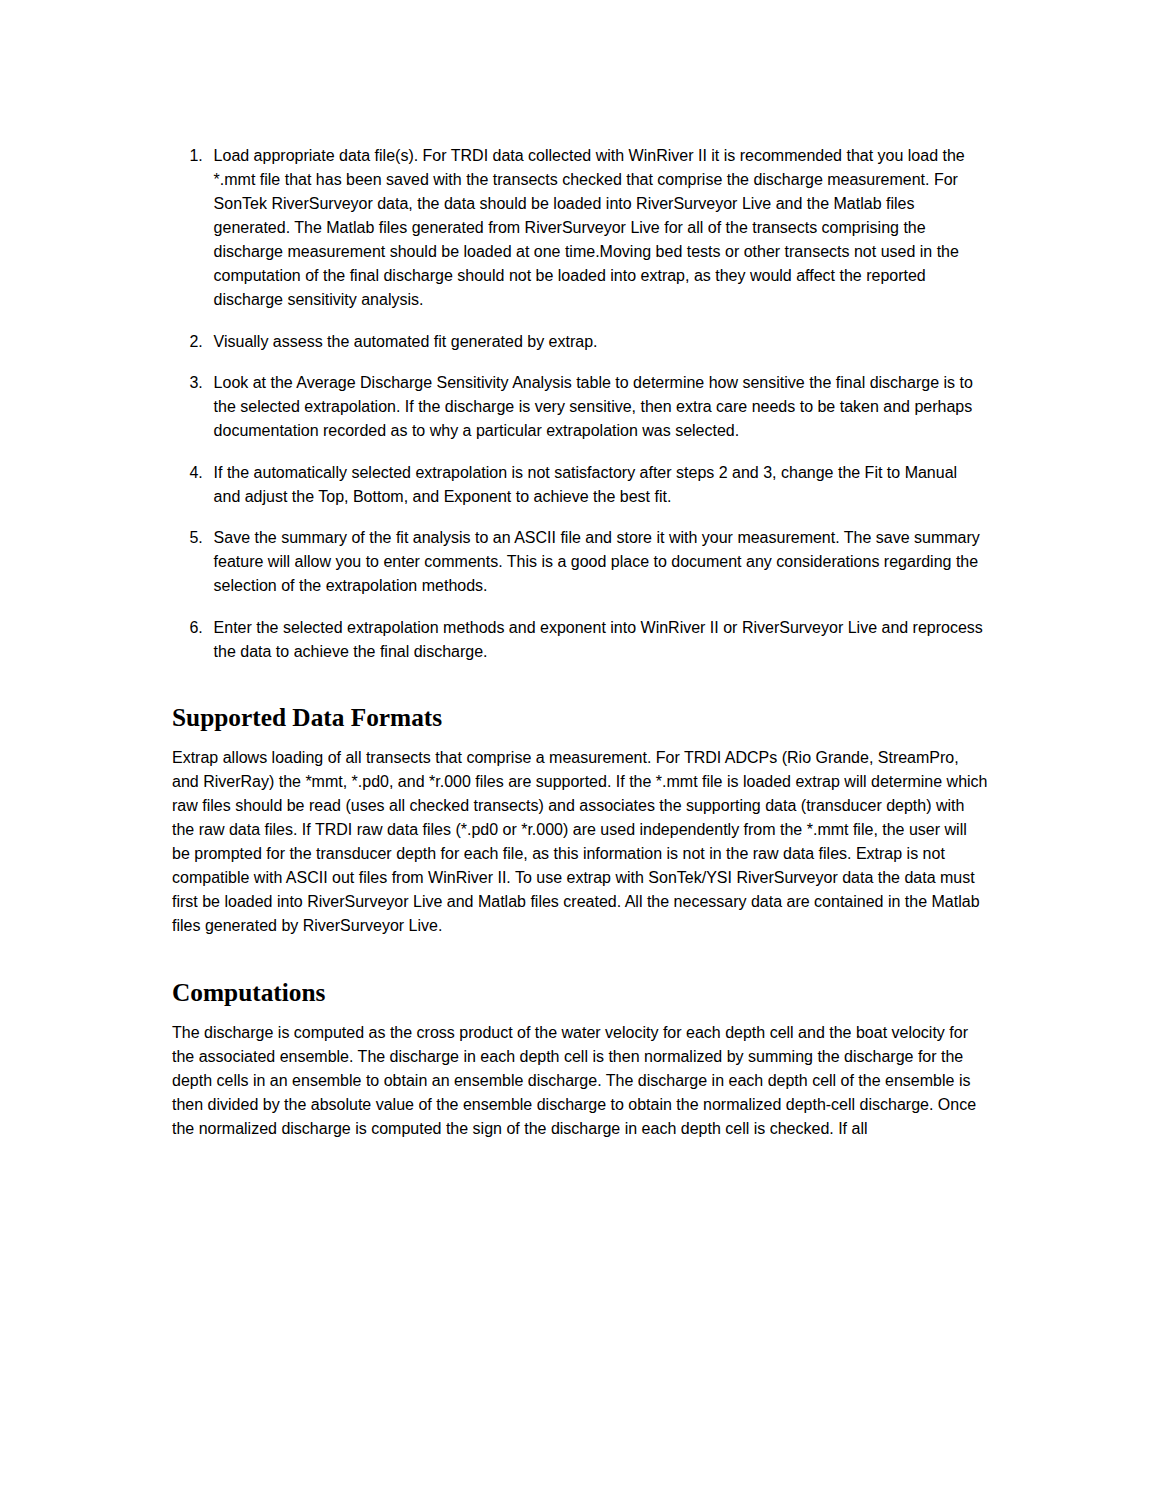Load appropriate data file(s). For TRDI data collected with WinRiver II it is recommended that you load the *.mmt file that has been saved with the transects checked that comprise the discharge measurement. For SonTek RiverSurveyor data, the data should be loaded into RiverSurveyor Live and the Matlab files generated. The Matlab files generated from RiverSurveyor Live for all of the transects comprising the discharge measurement should be loaded at one time.Moving bed tests or other transects not used in the computation of the final discharge should not be loaded into extrap, as they would affect the reported discharge sensitivity analysis.
Visually assess the automated fit generated by extrap.
Look at the Average Discharge Sensitivity Analysis table to determine how sensitive the final discharge is to the selected extrapolation. If the discharge is very sensitive, then extra care needs to be taken and perhaps documentation recorded as to why a particular extrapolation was selected.
If the automatically selected extrapolation is not satisfactory after steps 2 and 3, change the Fit to Manual and adjust the Top, Bottom, and Exponent to achieve the best fit.
Save the summary of the fit analysis to an ASCII file and store it with your measurement. The save summary feature will allow you to enter comments. This is a good place to document any considerations regarding the selection of the extrapolation methods.
Enter the selected extrapolation methods and exponent into WinRiver II or RiverSurveyor Live and reprocess the data to achieve the final discharge.
Supported Data Formats
Extrap allows loading of all transects that comprise a measurement. For TRDI ADCPs (Rio Grande, StreamPro, and RiverRay) the *mmt, *.pd0, and *r.000 files are supported. If the *.mmt file is loaded extrap will determine which raw files should be read (uses all checked transects) and associates the supporting data (transducer depth) with the raw data files. If TRDI raw data files (*.pd0 or *r.000) are used independently from the *.mmt file, the user will be prompted for the transducer depth for each file, as this information is not in the raw data files. Extrap is not compatible with ASCII out files from WinRiver II. To use extrap with SonTek/YSI RiverSurveyor data the data must first be loaded into RiverSurveyor Live and Matlab files created. All the necessary data are contained in the Matlab files generated by RiverSurveyor Live.
Computations
The discharge is computed as the cross product of the water velocity for each depth cell and the boat velocity for the associated ensemble. The discharge in each depth cell is then normalized by summing the discharge for the depth cells in an ensemble to obtain an ensemble discharge. The discharge in each depth cell of the ensemble is then divided by the absolute value of the ensemble discharge to obtain the normalized depth-cell discharge. Once the normalized discharge is computed the sign of the discharge in each depth cell is checked. If all